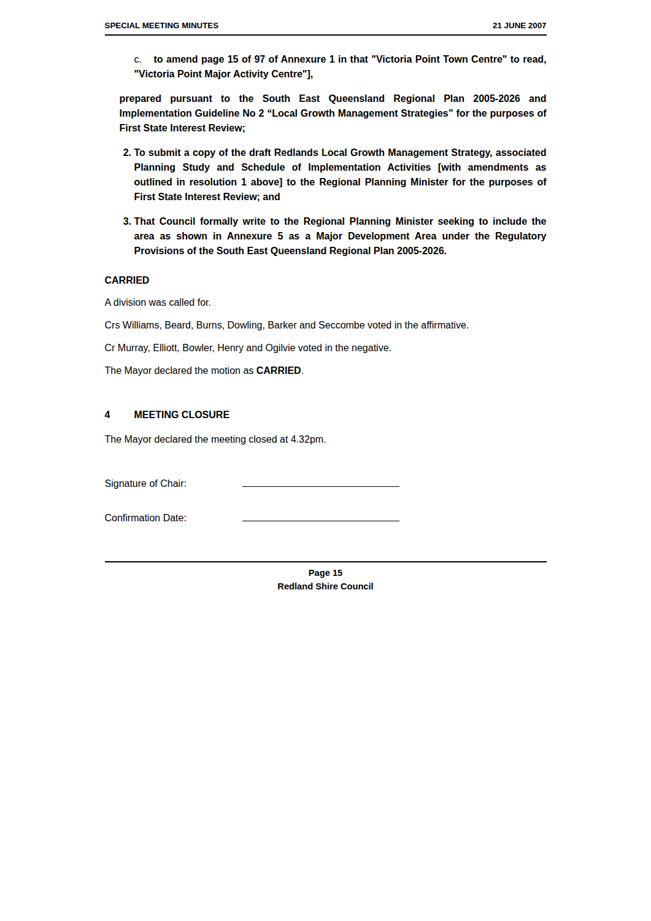SPECIAL MEETING MINUTES 21 JUNE 2007
c. to amend page 15 of 97 of Annexure 1 in that "Victoria Point Town Centre" to read, "Victoria Point Major Activity Centre"],
prepared pursuant to the South East Queensland Regional Plan 2005-2026 and Implementation Guideline No 2 “Local Growth Management Strategies” for the purposes of First State Interest Review;
To submit a copy of the draft Redlands Local Growth Management Strategy, associated Planning Study and Schedule of Implementation Activities [with amendments as outlined in resolution 1 above] to the Regional Planning Minister for the purposes of First State Interest Review; and
That Council formally write to the Regional Planning Minister seeking to include the area as shown in Annexure 5 as a Major Development Area under the Regulatory Provisions of the South East Queensland Regional Plan 2005-2026.
CARRIED
A division was called for.
Crs Williams, Beard, Burns, Dowling, Barker and Seccombe voted in the affirmative.
Cr Murray, Elliott, Bowler, Henry and Ogilvie voted in the negative.
The Mayor declared the motion as CARRIED.
4 MEETING CLOSURE
The Mayor declared the meeting closed at 4.32pm.
Signature of Chair:
Confirmation Date:
Page 15
Redland Shire Council